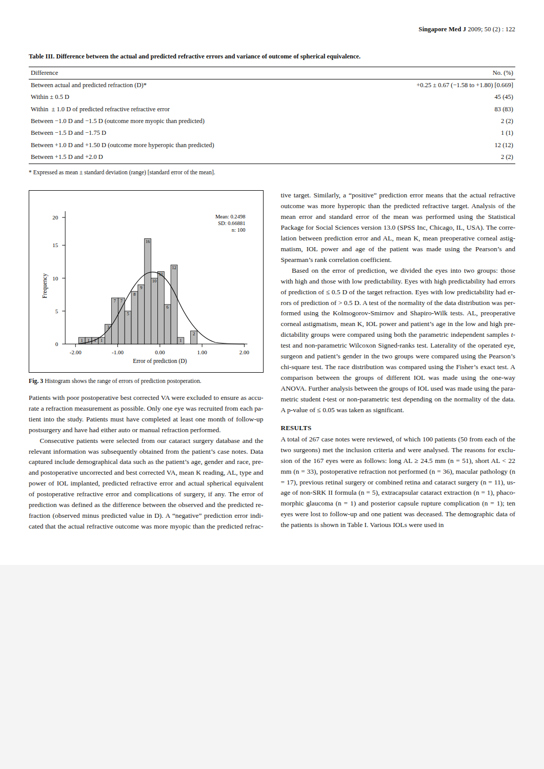Singapore Med J 2009; 50 (2) : 122
Table III. Difference between the actual and predicted refractive errors and variance of outcome of spherical equivalence.
| Difference | No. (%) |
| --- | --- |
| Between actual and predicted refraction (D)* | +0.25 ± 0.67 (−1.58 to +1.80) [0.669] |
| Within ± 0.5 D | 45 (45) |
| Within ± 1.0 D of predicted refractive refractive error | 83 (83) |
| Between −1.0 D and −1.5 D (outcome more myopic than predicted) | 2 (2) |
| Between −1.5 D and −1.75 D | 1 (1) |
| Between +1.0 D and +1.50 D (outcome more hyperopic than predicted) | 12 (12) |
| Between +1.5 D and +2.0 D | 2 (2) |
* Expressed as mean ± standard deviation (range) [standard error of the mean].
0 5 10 15 20 Frequency -2.00 -1.00 0.00 1.00 2.00 Error of prediction (D) 1 1 1 1 3 7 7 5 8 9 16 10 11 6 12 1 2 Mean: 0.2498 SD: 0.66881 n: 100
Fig. 3 Histogram shows the range of errors of prediction postoperation.
Patients with poor postoperative best corrected VA were excluded to ensure as accurate a refraction measurement as possible. Only one eye was recruited from each patient into the study. Patients must have completed at least one month of follow-up postsurgery and have had either auto or manual refraction performed.
Consecutive patients were selected from our cataract surgery database and the relevant information was subsequently obtained from the patient’s case notes. Data captured include demographical data such as the patient’s age, gender and race, pre- and postoperative uncorrected and best corrected VA, mean K reading, AL, type and power of IOL implanted, predicted refractive error and actual spherical equivalent of postoperative refractive error and complications of surgery, if any. The error of prediction was defined as the difference between the observed and the predicted refraction (observed minus predicted value in D). A “negative” prediction error indicated that the actual refractive outcome was more myopic than the predicted refractive target. Similarly, a “positive” prediction error means that the actual refractive outcome was more hyperopic than the predicted refractive target. Analysis of the mean error and standard error of the mean was performed using the Statistical Package for Social Sciences version 13.0 (SPSS Inc, Chicago, IL, USA). The correlation between prediction error and AL, mean K, mean preoperative corneal astigmatism, IOL power and age of the patient was made using the Pearson’s and Spearman’s rank correlation coefficient.
Based on the error of prediction, we divided the eyes into two groups: those with high and those with low predictability. Eyes with high predictability had errors of prediction of ≤ 0.5 D of the target refraction. Eyes with low predictability had errors of prediction of > 0.5 D. A test of the normality of the data distribution was performed using the Kolmogorov-Smirnov and Shapiro-Wilk tests. AL, preoperative corneal astigmatism, mean K, IOL power and patient’s age in the low and high predictability groups were compared using both the parametric independent samples t-test and non-parametric Wilcoxon Signed-ranks test. Laterality of the operated eye, surgeon and patient’s gender in the two groups were compared using the Pearson’s chi-square test. The race distribution was compared using the Fisher’s exact test. A comparison between the groups of different IOL was made using the one-way ANOVA. Further analysis between the groups of IOL used was made using the parametric student t-test or non-parametric test depending on the normality of the data. A p-value of ≤ 0.05 was taken as significant.
RESULTS
A total of 267 case notes were reviewed, of which 100 patients (50 from each of the two surgeons) met the inclusion criteria and were analysed. The reasons for exclusion of the 167 eyes were as follows: long AL ≥ 24.5 mm (n = 51), short AL < 22 mm (n = 33), postoperative refraction not performed (n = 36), macular pathology (n = 17), previous retinal surgery or combined retina and cataract surgery (n = 11), usage of non-SRK II formula (n = 5), extracapsular cataract extraction (n = 1), phacomorphic glaucoma (n = 1) and posterior capsule rupture complication (n = 1); ten eyes were lost to follow-up and one patient was deceased. The demographic data of the patients is shown in Table I. Various IOLs were used in